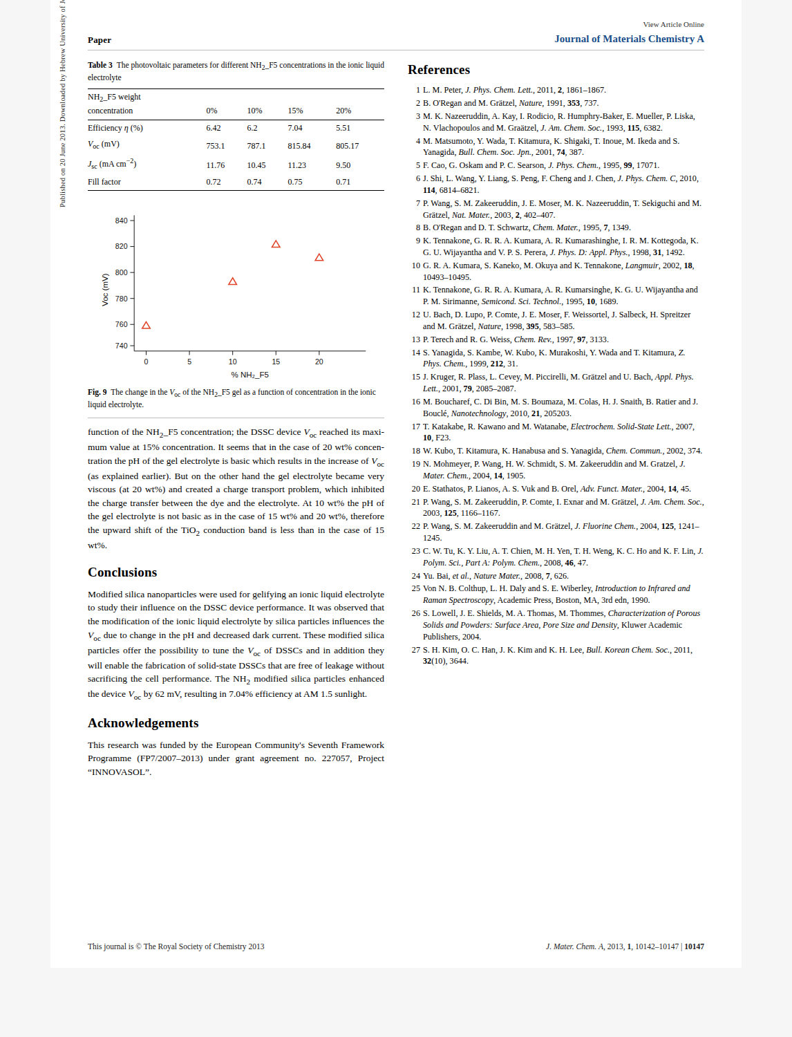View Article Online
Paper
Journal of Materials Chemistry A
Published on 20 June 2013. Downloaded by Hebrew University of Jerusalem on 14/11/2017 09:51:13.
Table 3 The photovoltaic parameters for different NH2_F5 concentrations in the ionic liquid electrolyte
| NH 2 _F5 weight concentration | 0% | 10% | 15% | 20% |
| --- | --- | --- | --- | --- |
| Efficiency η (%) | 6.42 | 6.2 | 7.04 | 5.51 |
| V oc (mV) | 753.1 | 787.1 | 815.84 | 805.17 |
| J sc (mA cm −2 ) | 11.76 | 10.45 | 11.23 | 9.50 |
| Fill factor | 0.72 | 0.74 | 0.75 | 0.71 |
840 820 800 780 760 740 0 5 10 15 20 Voc (mV) % NH₂_F5
Fig. 9 The change in the Voc of the NH2_F5 gel as a function of concentration in the ionic liquid electrolyte.
function of the NH2_F5 concentration; the DSSC device Voc reached its maximum value at 15% concentration. It seems that in the case of 20 wt% concentration the pH of the gel electrolyte is basic which results in the increase of Voc (as explained earlier). But on the other hand the gel electrolyte became very viscous (at 20 wt%) and created a charge transport problem, which inhibited the charge transfer between the dye and the electrolyte. At 10 wt% the pH of the gel electrolyte is not basic as in the case of 15 wt% and 20 wt%, therefore the upward shift of the TiO2 conduction band is less than in the case of 15 wt%.
Conclusions
Modified silica nanoparticles were used for gelifying an ionic liquid electrolyte to study their influence on the DSSC device performance. It was observed that the modification of the ionic liquid electrolyte by silica particles influences the Voc due to change in the pH and decreased dark current. These modified silica particles offer the possibility to tune the Voc of DSSCs and in addition they will enable the fabrication of solid-state DSSCs that are free of leakage without sacrificing the cell performance. The NH2 modified silica particles enhanced the device Voc by 62 mV, resulting in 7.04% efficiency at AM 1.5 sunlight.
Acknowledgements
This research was funded by the European Community's Seventh Framework Programme (FP7/2007–2013) under grant agreement no. 227057, Project “INNOVASOL”.
References
1 L. M. Peter, J. Phys. Chem. Lett., 2011, 2, 1861–1867.
2 B. O'Regan and M. Grätzel, Nature, 1991, 353, 737.
3 M. K. Nazeeruddin, A. Kay, I. Rodicio, R. Humphry-Baker, E. Mueller, P. Liska, N. Vlachopoulos and M. Graätzel, J. Am. Chem. Soc., 1993, 115, 6382.
4 M. Matsumoto, Y. Wada, T. Kitamura, K. Shigaki, T. Inoue, M. Ikeda and S. Yanagida, Bull. Chem. Soc. Jpn., 2001, 74, 387.
5 F. Cao, G. Oskam and P. C. Searson, J. Phys. Chem., 1995, 99, 17071.
6 J. Shi, L. Wang, Y. Liang, S. Peng, F. Cheng and J. Chen, J. Phys. Chem. C, 2010, 114, 6814–6821.
7 P. Wang, S. M. Zakeeruddin, J. E. Moser, M. K. Nazeeruddin, T. Sekiguchi and M. Grätzel, Nat. Mater., 2003, 2, 402–407.
8 B. O'Regan and D. T. Schwartz, Chem. Mater., 1995, 7, 1349.
9 K. Tennakone, G. R. R. A. Kumara, A. R. Kumarashinghe, I. R. M. Kottegoda, K. G. U. Wijayantha and V. P. S. Perera, J. Phys. D: Appl. Phys., 1998, 31, 1492.
10 G. R. A. Kumara, S. Kaneko, M. Okuya and K. Tennakone, Langmuir, 2002, 18, 10493–10495.
11 K. Tennakone, G. R. R. A. Kumara, A. R. Kumarsinghe, K. G. U. Wijayantha and P. M. Sirimanne, Semicond. Sci. Technol., 1995, 10, 1689.
12 U. Bach, D. Lupo, P. Comte, J. E. Moser, F. Weissortel, J. Salbeck, H. Spreitzer and M. Grätzel, Nature, 1998, 395, 583–585.
13 P. Terech and R. G. Weiss, Chem. Rev., 1997, 97, 3133.
14 S. Yanagida, S. Kambe, W. Kubo, K. Murakoshi, Y. Wada and T. Kitamura, Z. Phys. Chem., 1999, 212, 31.
15 J. Kruger, R. Plass, L. Cevey, M. Piccirelli, M. Grätzel and U. Bach, Appl. Phys. Lett., 2001, 79, 2085–2087.
16 M. Boucharef, C. Di Bin, M. S. Boumaza, M. Colas, H. J. Snaith, B. Ratier and J. Bouclé, Nanotechnology, 2010, 21, 205203.
17 T. Katakabe, R. Kawano and M. Watanabe, Electrochem. Solid-State Lett., 2007, 10, F23.
18 W. Kubo, T. Kitamura, K. Hanabusa and S. Yanagida, Chem. Commun., 2002, 374.
19 N. Mohmeyer, P. Wang, H. W. Schmidt, S. M. Zakeeruddin and M. Gratzel, J. Mater. Chem., 2004, 14, 1905.
20 E. Stathatos, P. Lianos, A. S. Vuk and B. Orel, Adv. Funct. Mater., 2004, 14, 45.
21 P. Wang, S. M. Zakeeruddin, P. Comte, I. Exnar and M. Grätzel, J. Am. Chem. Soc., 2003, 125, 1166–1167.
22 P. Wang, S. M. Zakeeruddin and M. Grätzel, J. Fluorine Chem., 2004, 125, 1241–1245.
23 C. W. Tu, K. Y. Liu, A. T. Chien, M. H. Yen, T. H. Weng, K. C. Ho and K. F. Lin, J. Polym. Sci., Part A: Polym. Chem., 2008, 46, 47.
24 Yu. Bai, et al., Nature Mater., 2008, 7, 626.
25 Von N. B. Colthup, L. H. Daly and S. E. Wiberley, Introduction to Infrared and Raman Spectroscopy, Academic Press, Boston, MA, 3rd edn, 1990.
26 S. Lowell, J. E. Shields, M. A. Thomas, M. Thommes, Characterization of Porous Solids and Powders: Surface Area, Pore Size and Density, Kluwer Academic Publishers, 2004.
27 S. H. Kim, O. C. Han, J. K. Kim and K. H. Lee, Bull. Korean Chem. Soc., 2011, 32(10), 3644.
This journal is © The Royal Society of Chemistry 2013
J. Mater. Chem. A, 2013, 1, 10142–10147 | 10147